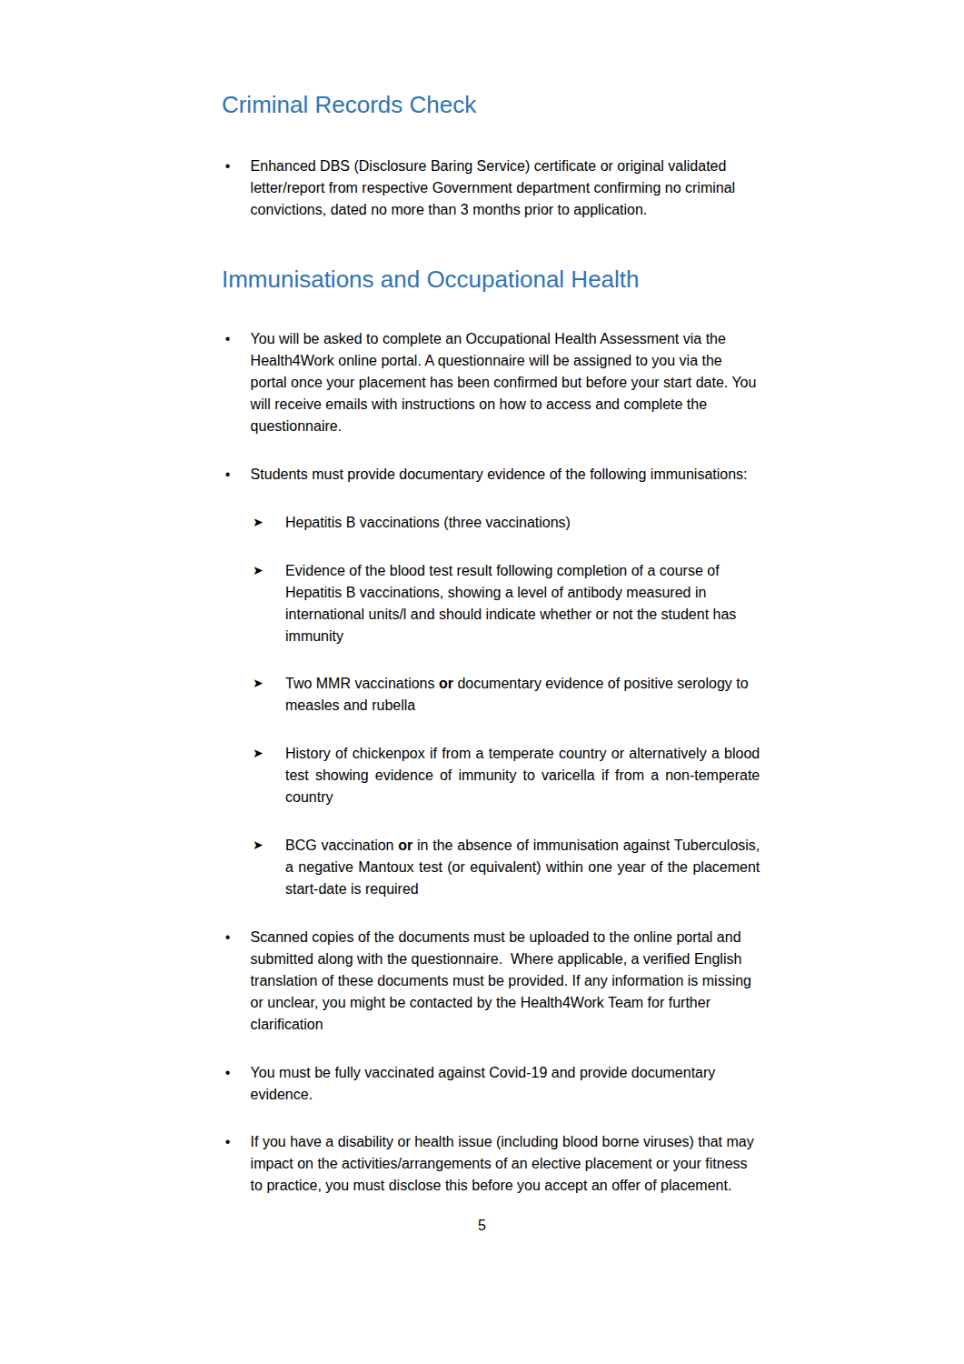Criminal Records Check
Enhanced DBS (Disclosure Baring Service) certificate or original validated letter/report from respective Government department confirming no criminal convictions, dated no more than 3 months prior to application.
Immunisations and Occupational Health
You will be asked to complete an Occupational Health Assessment via the Health4Work online portal. A questionnaire will be assigned to you via the portal once your placement has been confirmed but before your start date. You will receive emails with instructions on how to access and complete the questionnaire.
Students must provide documentary evidence of the following immunisations:
Hepatitis B vaccinations (three vaccinations)
Evidence of the blood test result following completion of a course of Hepatitis B vaccinations, showing a level of antibody measured in international units/l and should indicate whether or not the student has immunity
Two MMR vaccinations or documentary evidence of positive serology to measles and rubella
History of chickenpox if from a temperate country or alternatively a blood test showing evidence of immunity to varicella if from a non-temperate country
BCG vaccination or in the absence of immunisation against Tuberculosis, a negative Mantoux test (or equivalent) within one year of the placement start-date is required
Scanned copies of the documents must be uploaded to the online portal and submitted along with the questionnaire. Where applicable, a verified English translation of these documents must be provided. If any information is missing or unclear, you might be contacted by the Health4Work Team for further clarification
You must be fully vaccinated against Covid-19 and provide documentary evidence.
If you have a disability or health issue (including blood borne viruses) that may impact on the activities/arrangements of an elective placement or your fitness to practice, you must disclose this before you accept an offer of placement.
5